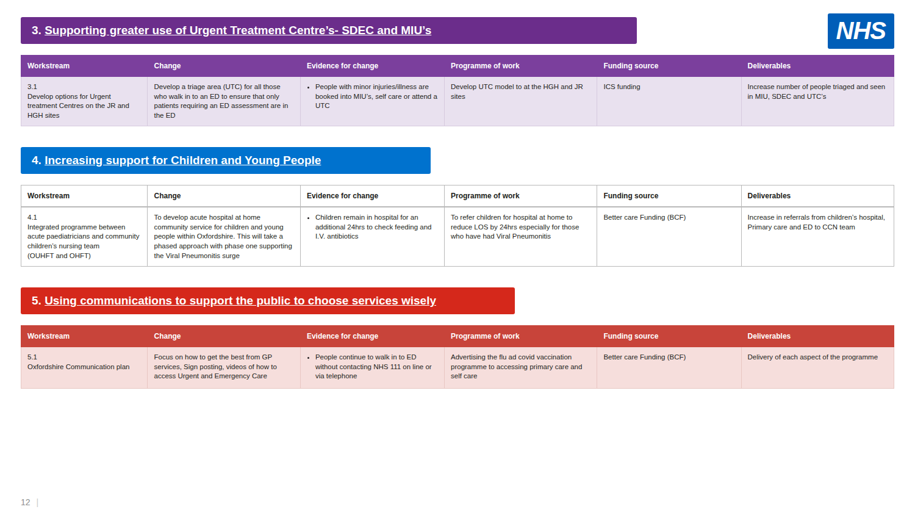NHS
3. Supporting greater use of Urgent Treatment Centre’s- SDEC and MIU’s
| Workstream | Change | Evidence for change | Programme of work | Funding source | Deliverables |
| --- | --- | --- | --- | --- | --- |
| 3.1 Develop options for Urgent treatment Centres on the JR and HGH sites | Develop a triage area (UTC) for all those who walk in to an ED to ensure that only patients requiring an ED assessment are in the ED | People with minor injuries/illness are booked into MIU’s, self care or attend a UTC | Develop UTC model to at the HGH and JR sites | ICS funding | Increase number of people triaged and seen in MIU, SDEC and UTC’s |
4. Increasing support for Children and Young People
| Workstream | Change | Evidence for change | Programme of work | Funding source | Deliverables |
| --- | --- | --- | --- | --- | --- |
| 4.1 Integrated programme between acute paediatricians and community children’s nursing team (OUHFT and OHFT) | To develop acute hospital at home community service for children and young people within Oxfordshire. This will take a phased approach with phase one supporting the Viral Pneumonitis surge | Children remain in hospital for an additional 24hrs to check feeding and I.V. antibiotics | To refer children for hospital at home to reduce LOS by 24hrs especially for those who have had Viral Pneumonitis | Better care Funding (BCF) | Increase in referrals from children’s hospital, Primary care and ED to CCN team |
5. Using communications to support the public to choose services wisely
| Workstream | Change | Evidence for change | Programme of work | Funding source | Deliverables |
| --- | --- | --- | --- | --- | --- |
| 5.1 Oxfordshire Communication plan | Focus on how to get the best from GP services, Sign posting, videos of how to access Urgent and Emergency Care | People continue to walk in to ED without contacting NHS 111 on line or via telephone | Advertising the flu ad covid vaccination programme to accessing primary care and self care | Better care Funding (BCF) | Delivery of each aspect of the programme |
12 |